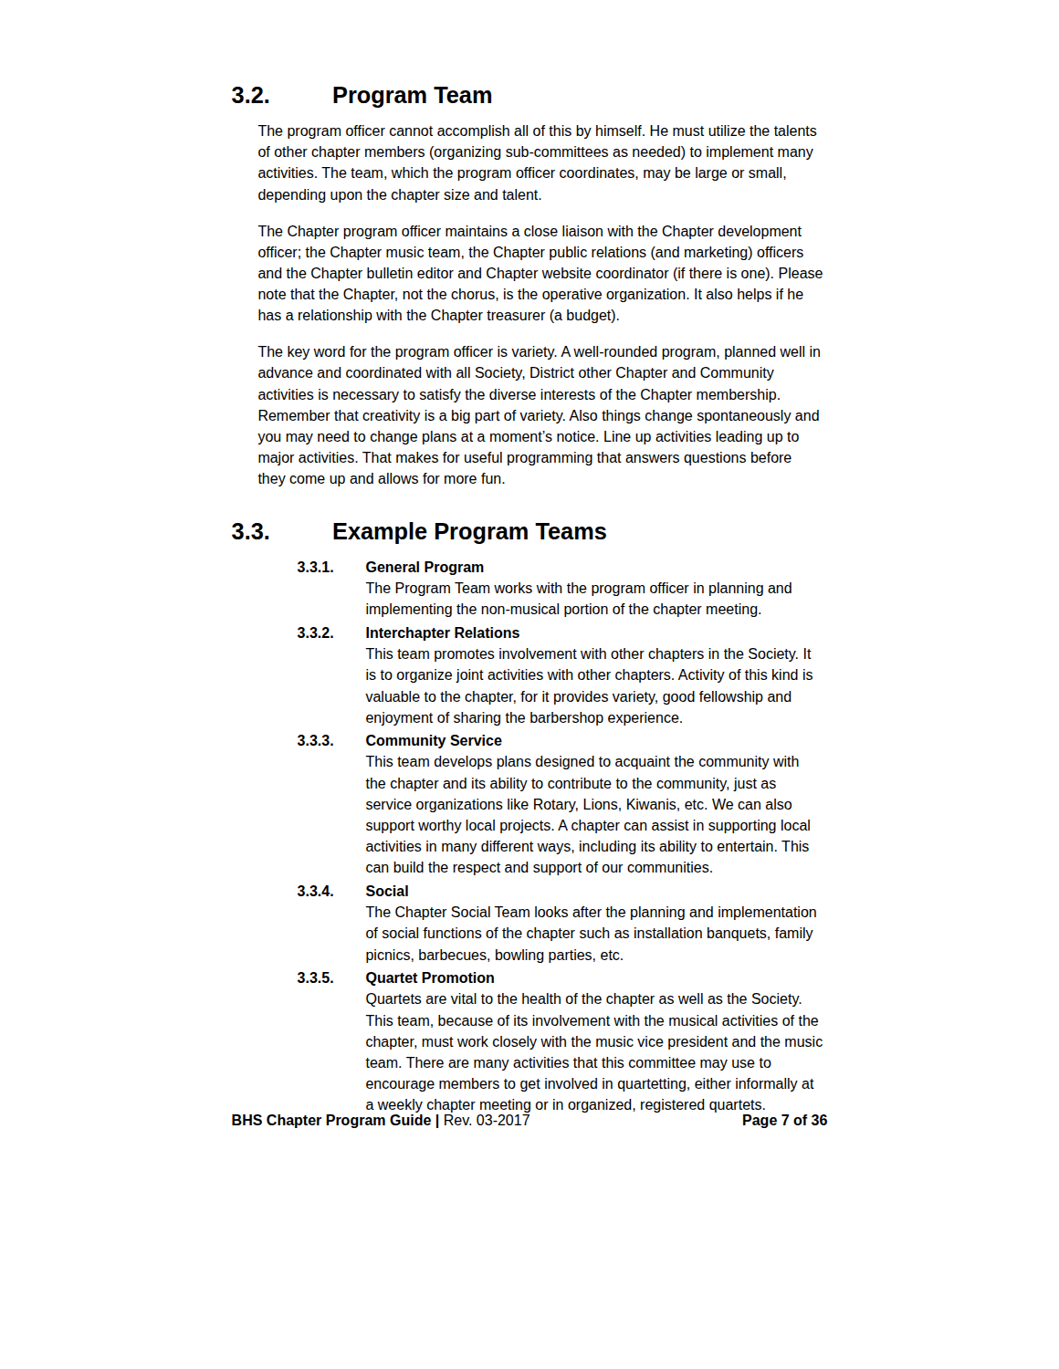3.2. Program Team
The program officer cannot accomplish all of this by himself. He must utilize the talents of other chapter members (organizing sub-committees as needed) to implement many activities. The team, which the program officer coordinates, may be large or small, depending upon the chapter size and talent.
The Chapter program officer maintains a close liaison with the Chapter development officer; the Chapter music team, the Chapter public relations (and marketing) officers and the Chapter bulletin editor and Chapter website coordinator (if there is one). Please note that the Chapter, not the chorus, is the operative organization. It also helps if he has a relationship with the Chapter treasurer (a budget).
The key word for the program officer is variety. A well-rounded program, planned well in advance and coordinated with all Society, District other Chapter and Community activities is necessary to satisfy the diverse interests of the Chapter membership. Remember that creativity is a big part of variety. Also things change spontaneously and you may need to change plans at a moment’s notice. Line up activities leading up to major activities. That makes for useful programming that answers questions before they come up and allows for more fun.
3.3. Example Program Teams
3.3.1. General Program
The Program Team works with the program officer in planning and implementing the non-musical portion of the chapter meeting.
3.3.2. Interchapter Relations
This team promotes involvement with other chapters in the Society. It is to organize joint activities with other chapters. Activity of this kind is valuable to the chapter, for it provides variety, good fellowship and enjoyment of sharing the barbershop experience.
3.3.3. Community Service
This team develops plans designed to acquaint the community with the chapter and its ability to contribute to the community, just as service organizations like Rotary, Lions, Kiwanis, etc. We can also support worthy local projects. A chapter can assist in supporting local activities in many different ways, including its ability to entertain. This can build the respect and support of our communities.
3.3.4. Social
The Chapter Social Team looks after the planning and implementation of social functions of the chapter such as installation banquets, family picnics, barbecues, bowling parties, etc.
3.3.5. Quartet Promotion
Quartets are vital to the health of the chapter as well as the Society. This team, because of its involvement with the musical activities of the chapter, must work closely with the music vice president and the music team. There are many activities that this committee may use to encourage members to get involved in quartetting, either informally at a weekly chapter meeting or in organized, registered quartets.
BHS Chapter Program Guide | Rev. 03-2017
Page 7 of 36